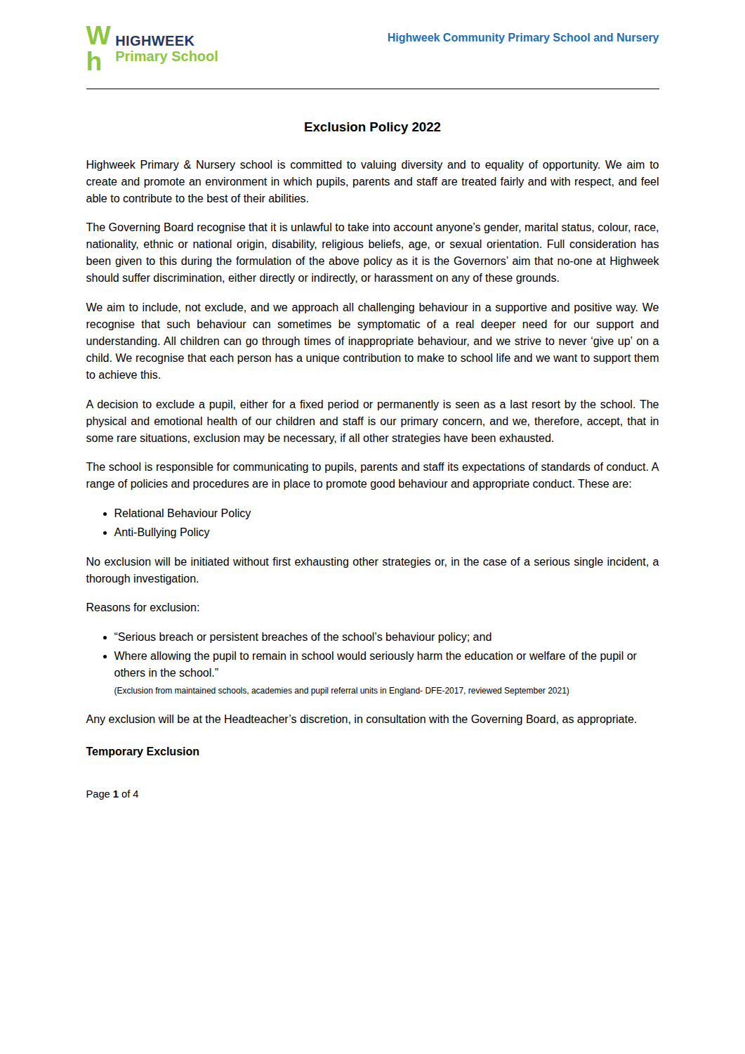W
h
HIGHWEEK
Primary School
Highweek Community Primary School and Nursery
Exclusion Policy 2022
Highweek Primary & Nursery school is committed to valuing diversity and to equality of opportunity. We aim to create and promote an environment in which pupils, parents and staff are treated fairly and with respect, and feel able to contribute to the best of their abilities.
The Governing Board recognise that it is unlawful to take into account anyone’s gender, marital status, colour, race, nationality, ethnic or national origin, disability, religious beliefs, age, or sexual orientation. Full consideration has been given to this during the formulation of the above policy as it is the Governors’ aim that no-one at Highweek should suffer discrimination, either directly or indirectly, or harassment on any of these grounds.
We aim to include, not exclude, and we approach all challenging behaviour in a supportive and positive way. We recognise that such behaviour can sometimes be symptomatic of a real deeper need for our support and understanding. All children can go through times of inappropriate behaviour, and we strive to never ‘give up’ on a child. We recognise that each person has a unique contribution to make to school life and we want to support them to achieve this.
A decision to exclude a pupil, either for a fixed period or permanently is seen as a last resort by the school. The physical and emotional health of our children and staff is our primary concern, and we, therefore, accept, that in some rare situations, exclusion may be necessary, if all other strategies have been exhausted.
The school is responsible for communicating to pupils, parents and staff its expectations of standards of conduct. A range of policies and procedures are in place to promote good behaviour and appropriate conduct. These are:
Relational Behaviour Policy
Anti-Bullying Policy
No exclusion will be initiated without first exhausting other strategies or, in the case of a serious single incident, a thorough investigation.
Reasons for exclusion:
“Serious breach or persistent breaches of the school’s behaviour policy; and
Where allowing the pupil to remain in school would seriously harm the education or welfare of the pupil or others in the school.”
(Exclusion from maintained schools, academies and pupil referral units in England- DFE-2017, reviewed September 2021)
Any exclusion will be at the Headteacher’s discretion, in consultation with the Governing Board, as appropriate.
Temporary Exclusion
Page 1 of 4